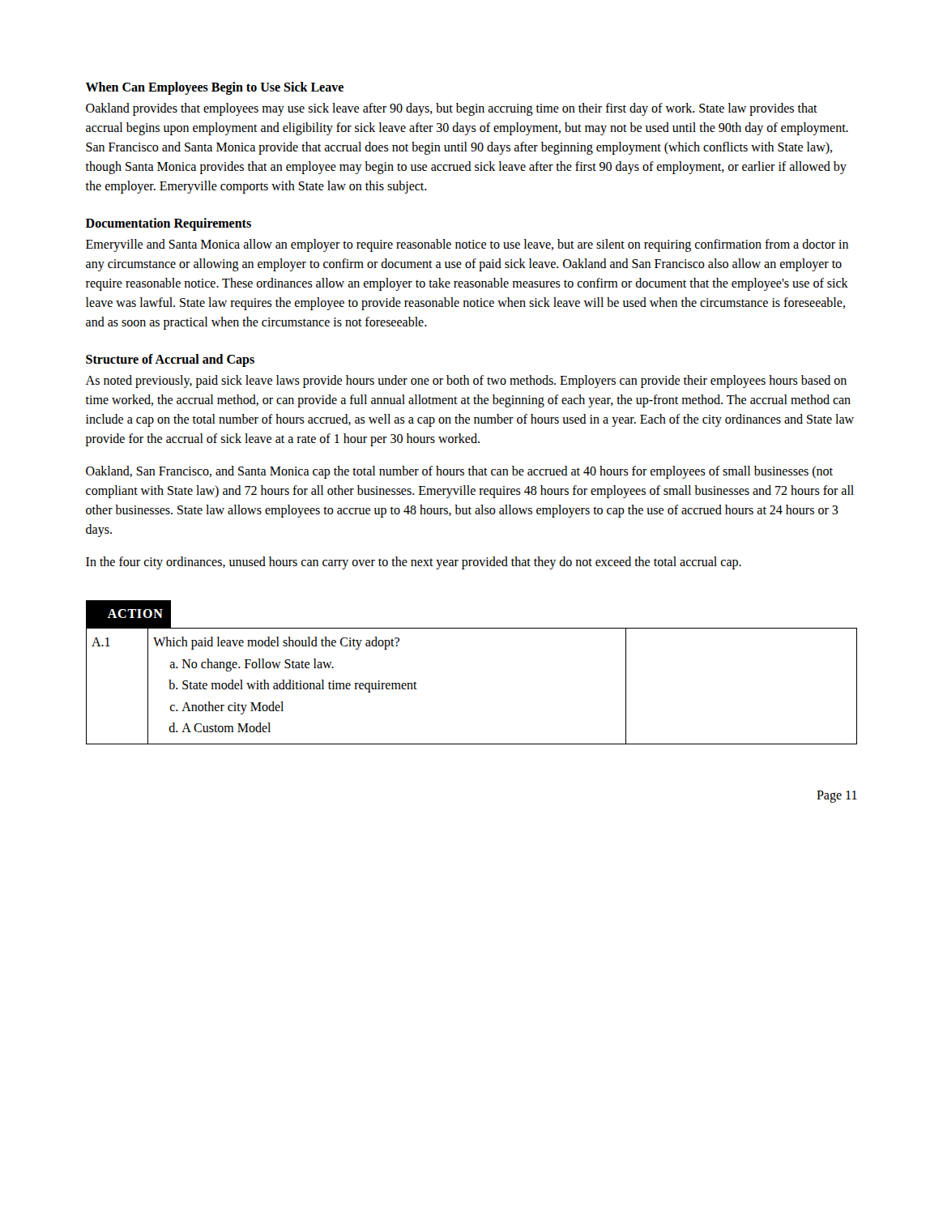When Can Employees Begin to Use Sick Leave
Oakland provides that employees may use sick leave after 90 days, but begin accruing time on their first day of work. State law provides that accrual begins upon employment and eligibility for sick leave after 30 days of employment, but may not be used until the 90th day of employment. San Francisco and Santa Monica provide that accrual does not begin until 90 days after beginning employment (which conflicts with State law), though Santa Monica provides that an employee may begin to use accrued sick leave after the first 90 days of employment, or earlier if allowed by the employer. Emeryville comports with State law on this subject.
Documentation Requirements
Emeryville and Santa Monica allow an employer to require reasonable notice to use leave, but are silent on requiring confirmation from a doctor in any circumstance or allowing an employer to confirm or document a use of paid sick leave. Oakland and San Francisco also allow an employer to require reasonable notice. These ordinances allow an employer to take reasonable measures to confirm or document that the employee's use of sick leave was lawful. State law requires the employee to provide reasonable notice when sick leave will be used when the circumstance is foreseeable, and as soon as practical when the circumstance is not foreseeable.
Structure of Accrual and Caps
As noted previously, paid sick leave laws provide hours under one or both of two methods. Employers can provide their employees hours based on time worked, the accrual method, or can provide a full annual allotment at the beginning of each year, the up-front method. The accrual method can include a cap on the total number of hours accrued, as well as a cap on the number of hours used in a year. Each of the city ordinances and State law provide for the accrual of sick leave at a rate of 1 hour per 30 hours worked.
Oakland, San Francisco, and Santa Monica cap the total number of hours that can be accrued at 40 hours for employees of small businesses (not compliant with State law) and 72 hours for all other businesses. Emeryville requires 48 hours for employees of small businesses and 72 hours for all other businesses. State law allows employees to accrue up to 48 hours, but also allows employers to cap the use of accrued hours at 24 hours or 3 days.
In the four city ordinances, unused hours can carry over to the next year provided that they do not exceed the total accrual cap.
| ACTION |
| A.1 | Which paid leave model should the City adopt? No change. Follow State law. State model with additional time requirement Another city Model A Custom Model | |
Page 11